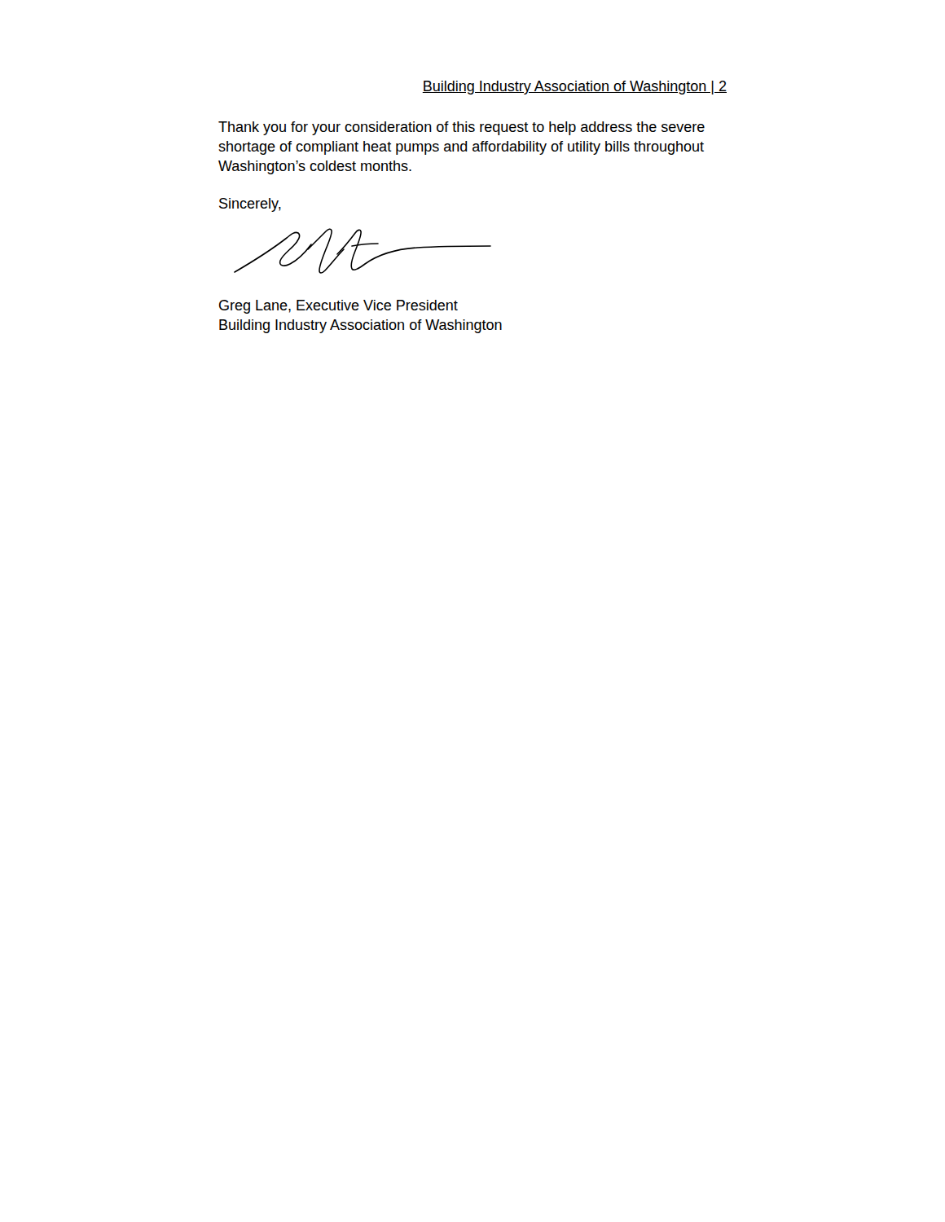Building Industry Association of Washington | 2
Thank you for your consideration of this request to help address the severe shortage of compliant heat pumps and affordability of utility bills throughout Washington’s coldest months.
Sincerely,
Greg Lane, Executive Vice President
Building Industry Association of Washington